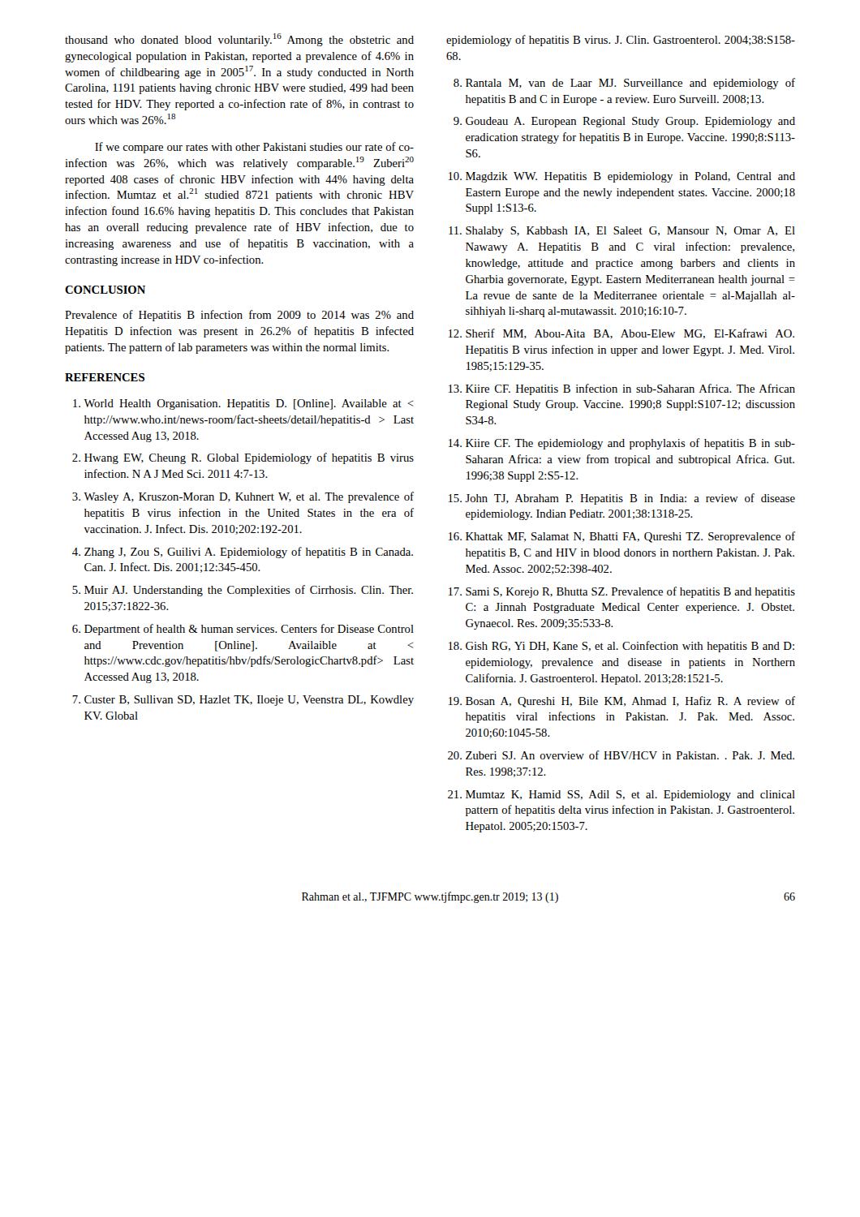thousand who donated blood voluntarily.16 Among the obstetric and gynecological population in Pakistan, reported a prevalence of 4.6% in women of childbearing age in 200517. In a study conducted in North Carolina, 1191 patients having chronic HBV were studied, 499 had been tested for HDV. They reported a co-infection rate of 8%, in contrast to ours which was 26%.18
If we compare our rates with other Pakistani studies our rate of co-infection was 26%, which was relatively comparable.19 Zuberi20 reported 408 cases of chronic HBV infection with 44% having delta infection. Mumtaz et al.21 studied 8721 patients with chronic HBV infection found 16.6% having hepatitis D. This concludes that Pakistan has an overall reducing prevalence rate of HBV infection, due to increasing awareness and use of hepatitis B vaccination, with a contrasting increase in HDV co-infection.
CONCLUSION
Prevalence of Hepatitis B infection from 2009 to 2014 was 2% and Hepatitis D infection was present in 26.2% of hepatitis B infected patients. The pattern of lab parameters was within the normal limits.
REFERENCES
World Health Organisation. Hepatitis D. [Online]. Available at < http://www.who.int/news-room/fact-sheets/detail/hepatitis-d > Last Accessed Aug 13, 2018.
Hwang EW, Cheung R. Global Epidemiology of hepatitis B virus infection. N A J Med Sci. 2011 4:7-13.
Wasley A, Kruszon-Moran D, Kuhnert W, et al. The prevalence of hepatitis B virus infection in the United States in the era of vaccination. J. Infect. Dis. 2010;202:192-201.
Zhang J, Zou S, Guilivi A. Epidemiology of hepatitis B in Canada. Can. J. Infect. Dis. 2001;12:345-450.
Muir AJ. Understanding the Complexities of Cirrhosis. Clin. Ther. 2015;37:1822-36.
Department of health & human services. Centers for Disease Control and Prevention [Online]. Availaible at < https://www.cdc.gov/hepatitis/hbv/pdfs/SerologicChartv8.pdf> Last Accessed Aug 13, 2018.
Custer B, Sullivan SD, Hazlet TK, Iloeje U, Veenstra DL, Kowdley KV. Global
epidemiology of hepatitis B virus. J. Clin. Gastroenterol. 2004;38:S158-68.
Rantala M, van de Laar MJ. Surveillance and epidemiology of hepatitis B and C in Europe - a review. Euro Surveill. 2008;13.
Goudeau A. European Regional Study Group. Epidemiology and eradication strategy for hepatitis B in Europe. Vaccine. 1990;8:S113-S6.
Magdzik WW. Hepatitis B epidemiology in Poland, Central and Eastern Europe and the newly independent states. Vaccine. 2000;18 Suppl 1:S13-6.
Shalaby S, Kabbash IA, El Saleet G, Mansour N, Omar A, El Nawawy A. Hepatitis B and C viral infection: prevalence, knowledge, attitude and practice among barbers and clients in Gharbia governorate, Egypt. Eastern Mediterranean health journal = La revue de sante de la Mediterranee orientale = al-Majallah al-sihhiyah li-sharq al-mutawassit. 2010;16:10-7.
Sherif MM, Abou-Aita BA, Abou-Elew MG, El-Kafrawi AO. Hepatitis B virus infection in upper and lower Egypt. J. Med. Virol. 1985;15:129-35.
Kiire CF. Hepatitis B infection in sub-Saharan Africa. The African Regional Study Group. Vaccine. 1990;8 Suppl:S107-12; discussion S34-8.
Kiire CF. The epidemiology and prophylaxis of hepatitis B in sub-Saharan Africa: a view from tropical and subtropical Africa. Gut. 1996;38 Suppl 2:S5-12.
John TJ, Abraham P. Hepatitis B in India: a review of disease epidemiology. Indian Pediatr. 2001;38:1318-25.
Khattak MF, Salamat N, Bhatti FA, Qureshi TZ. Seroprevalence of hepatitis B, C and HIV in blood donors in northern Pakistan. J. Pak. Med. Assoc. 2002;52:398-402.
Sami S, Korejo R, Bhutta SZ. Prevalence of hepatitis B and hepatitis C: a Jinnah Postgraduate Medical Center experience. J. Obstet. Gynaecol. Res. 2009;35:533-8.
Gish RG, Yi DH, Kane S, et al. Coinfection with hepatitis B and D: epidemiology, prevalence and disease in patients in Northern California. J. Gastroenterol. Hepatol. 2013;28:1521-5.
Bosan A, Qureshi H, Bile KM, Ahmad I, Hafiz R. A review of hepatitis viral infections in Pakistan. J. Pak. Med. Assoc. 2010;60:1045-58.
Zuberi SJ. An overview of HBV/HCV in Pakistan. . Pak. J. Med. Res. 1998;37:12.
Mumtaz K, Hamid SS, Adil S, et al. Epidemiology and clinical pattern of hepatitis delta virus infection in Pakistan. J. Gastroenterol. Hepatol. 2005;20:1503-7.
Rahman et al., TJFMPC www.tjfmpc.gen.tr 2019; 13 (1) 66